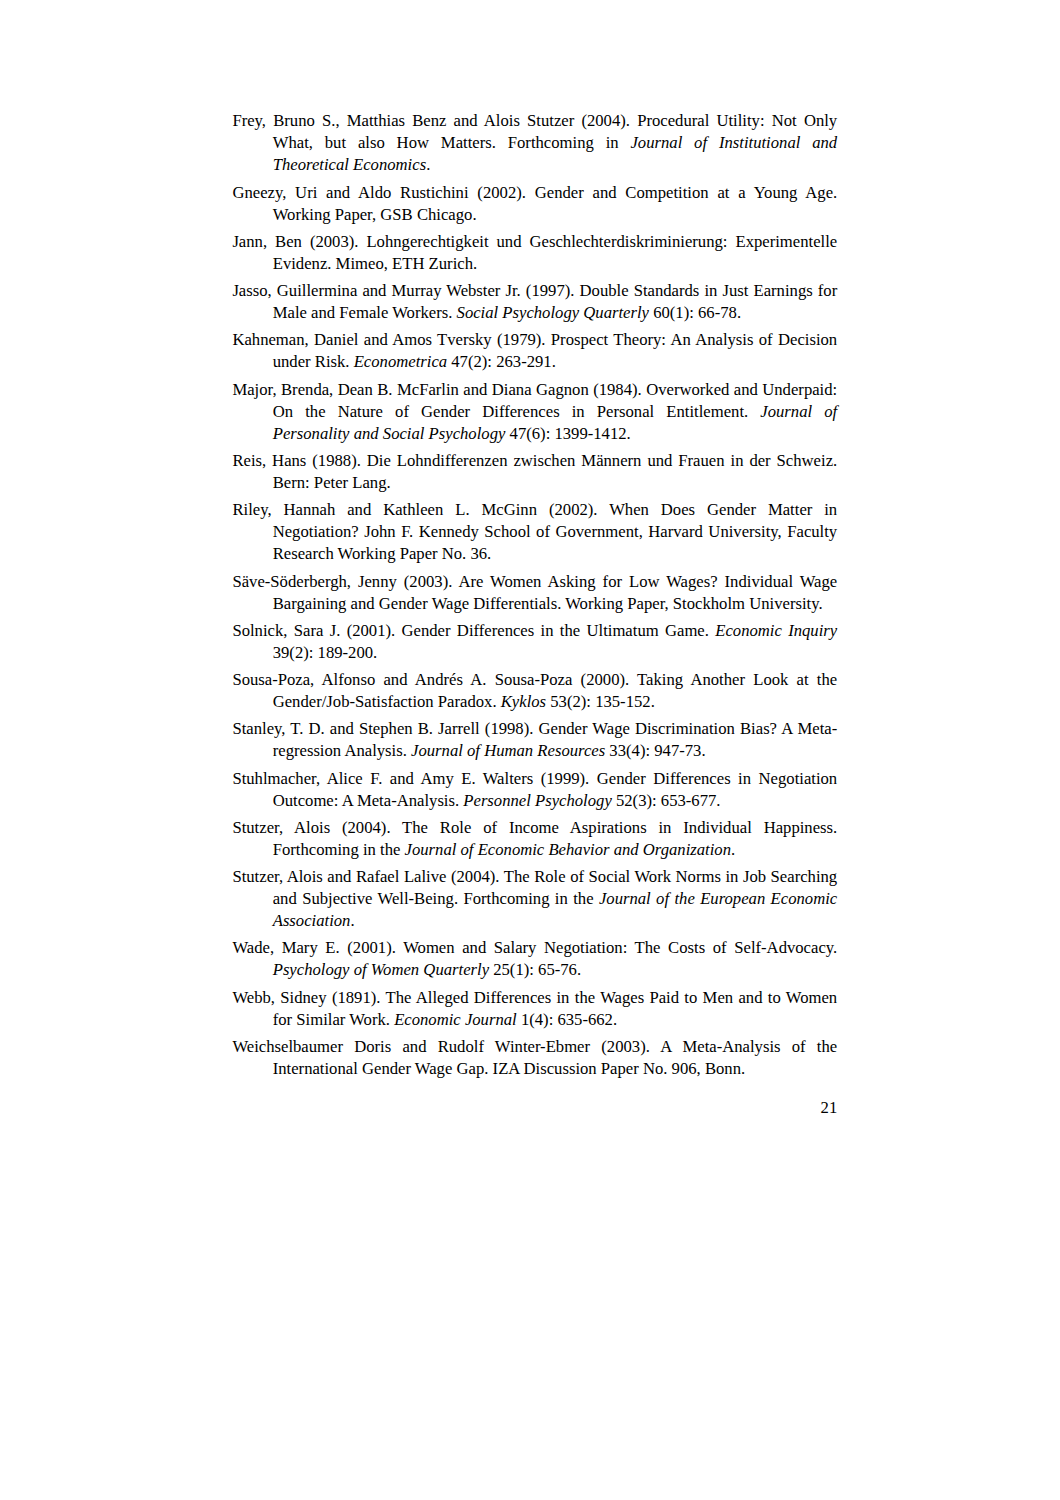Frey, Bruno S., Matthias Benz and Alois Stutzer (2004). Procedural Utility: Not Only What, but also How Matters. Forthcoming in Journal of Institutional and Theoretical Economics.
Gneezy, Uri and Aldo Rustichini (2002). Gender and Competition at a Young Age. Working Paper, GSB Chicago.
Jann, Ben (2003). Lohngerechtigkeit und Geschlechterdiskriminierung: Experimentelle Evidenz. Mimeo, ETH Zurich.
Jasso, Guillermina and Murray Webster Jr. (1997). Double Standards in Just Earnings for Male and Female Workers. Social Psychology Quarterly 60(1): 66-78.
Kahneman, Daniel and Amos Tversky (1979). Prospect Theory: An Analysis of Decision under Risk. Econometrica 47(2): 263-291.
Major, Brenda, Dean B. McFarlin and Diana Gagnon (1984). Overworked and Underpaid: On the Nature of Gender Differences in Personal Entitlement. Journal of Personality and Social Psychology 47(6): 1399-1412.
Reis, Hans (1988). Die Lohndifferenzen zwischen Männern und Frauen in der Schweiz. Bern: Peter Lang.
Riley, Hannah and Kathleen L. McGinn (2002). When Does Gender Matter in Negotiation? John F. Kennedy School of Government, Harvard University, Faculty Research Working Paper No. 36.
Säve-Söderbergh, Jenny (2003). Are Women Asking for Low Wages? Individual Wage Bargaining and Gender Wage Differentials. Working Paper, Stockholm University.
Solnick, Sara J. (2001). Gender Differences in the Ultimatum Game. Economic Inquiry 39(2): 189-200.
Sousa-Poza, Alfonso and Andrés A. Sousa-Poza (2000). Taking Another Look at the Gender/Job-Satisfaction Paradox. Kyklos 53(2): 135-152.
Stanley, T. D. and Stephen B. Jarrell (1998). Gender Wage Discrimination Bias? A Meta-regression Analysis. Journal of Human Resources 33(4): 947-73.
Stuhlmacher, Alice F. and Amy E. Walters (1999). Gender Differences in Negotiation Outcome: A Meta-Analysis. Personnel Psychology 52(3): 653-677.
Stutzer, Alois (2004). The Role of Income Aspirations in Individual Happiness. Forthcoming in the Journal of Economic Behavior and Organization.
Stutzer, Alois and Rafael Lalive (2004). The Role of Social Work Norms in Job Searching and Subjective Well-Being. Forthcoming in the Journal of the European Economic Association.
Wade, Mary E. (2001). Women and Salary Negotiation: The Costs of Self-Advocacy. Psychology of Women Quarterly 25(1): 65-76.
Webb, Sidney (1891). The Alleged Differences in the Wages Paid to Men and to Women for Similar Work. Economic Journal 1(4): 635-662.
Weichselbaumer Doris and Rudolf Winter-Ebmer (2003). A Meta-Analysis of the International Gender Wage Gap. IZA Discussion Paper No. 906, Bonn.
21